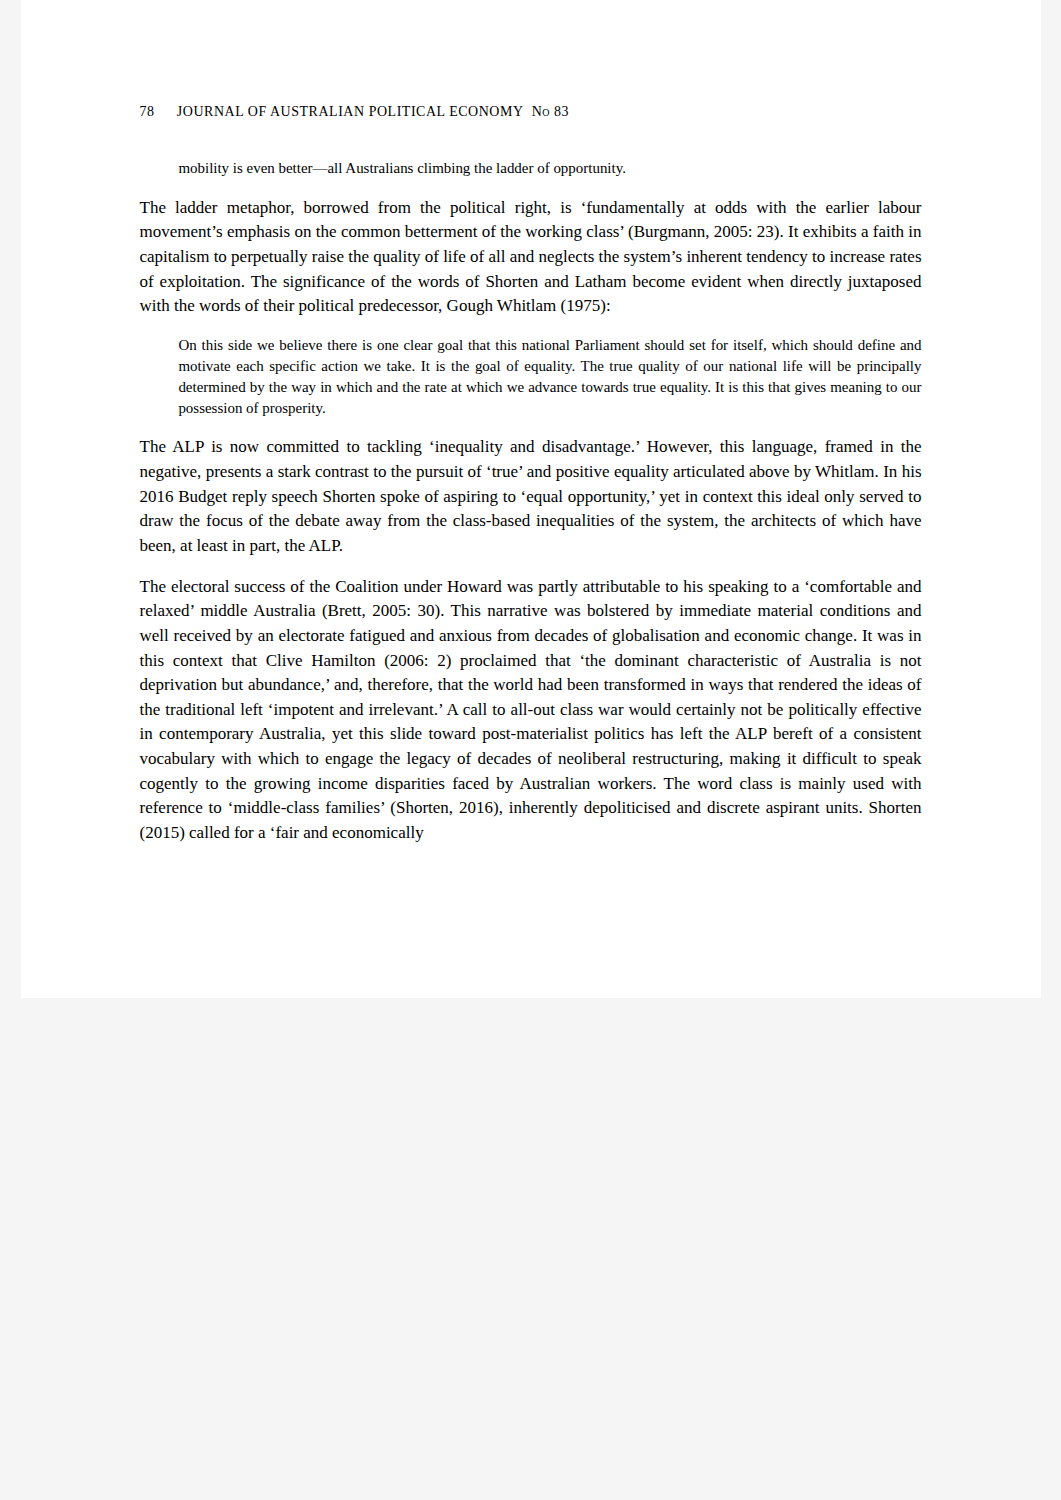78 JOURNAL OF AUSTRALIAN POLITICAL ECONOMY No 83
mobility is even better—all Australians climbing the ladder of opportunity.
The ladder metaphor, borrowed from the political right, is ‘fundamentally at odds with the earlier labour movement’s emphasis on the common betterment of the working class’ (Burgmann, 2005: 23). It exhibits a faith in capitalism to perpetually raise the quality of life of all and neglects the system’s inherent tendency to increase rates of exploitation. The significance of the words of Shorten and Latham become evident when directly juxtaposed with the words of their political predecessor, Gough Whitlam (1975):
On this side we believe there is one clear goal that this national Parliament should set for itself, which should define and motivate each specific action we take. It is the goal of equality. The true quality of our national life will be principally determined by the way in which and the rate at which we advance towards true equality. It is this that gives meaning to our possession of prosperity.
The ALP is now committed to tackling ‘inequality and disadvantage.’ However, this language, framed in the negative, presents a stark contrast to the pursuit of ‘true’ and positive equality articulated above by Whitlam. In his 2016 Budget reply speech Shorten spoke of aspiring to ‘equal opportunity,’ yet in context this ideal only served to draw the focus of the debate away from the class-based inequalities of the system, the architects of which have been, at least in part, the ALP.
The electoral success of the Coalition under Howard was partly attributable to his speaking to a ‘comfortable and relaxed’ middle Australia (Brett, 2005: 30). This narrative was bolstered by immediate material conditions and well received by an electorate fatigued and anxious from decades of globalisation and economic change. It was in this context that Clive Hamilton (2006: 2) proclaimed that ‘the dominant characteristic of Australia is not deprivation but abundance,’ and, therefore, that the world had been transformed in ways that rendered the ideas of the traditional left ‘impotent and irrelevant.’ A call to all-out class war would certainly not be politically effective in contemporary Australia, yet this slide toward post-materialist politics has left the ALP bereft of a consistent vocabulary with which to engage the legacy of decades of neoliberal restructuring, making it difficult to speak cogently to the growing income disparities faced by Australian workers. The word class is mainly used with reference to ‘middle-class families’ (Shorten, 2016), inherently depoliticised and discrete aspirant units. Shorten (2015) called for a ‘fair and economically